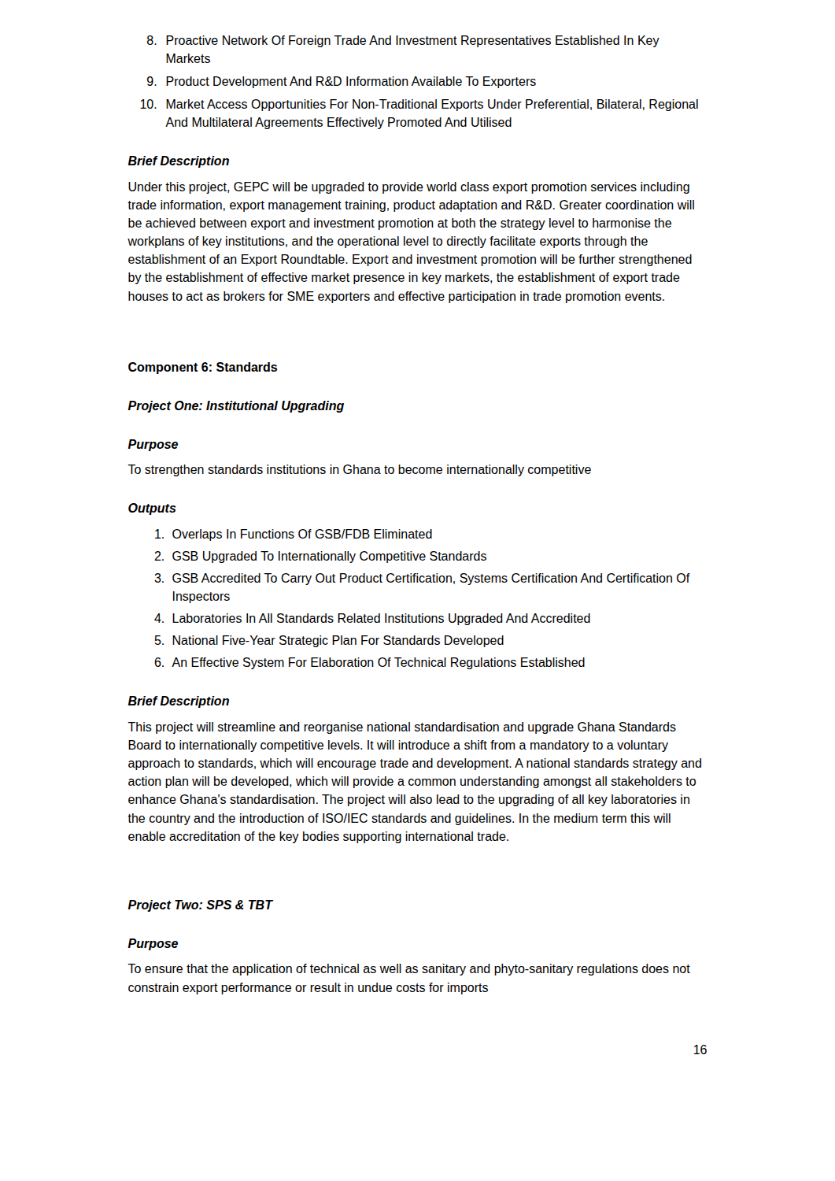Proactive Network Of Foreign Trade And Investment Representatives Established In Key Markets
Product Development And R&D Information Available To Exporters
Market Access Opportunities For Non-Traditional Exports Under Preferential, Bilateral, Regional And Multilateral Agreements Effectively Promoted And Utilised
Brief Description
Under this project, GEPC will be upgraded to provide world class export promotion services including trade information, export management training, product adaptation and R&D. Greater coordination will be achieved between export and investment promotion at both the strategy level to harmonise the workplans of key institutions, and the operational level to directly facilitate exports through the establishment of an Export Roundtable. Export and investment promotion will be further strengthened by the establishment of effective market presence in key markets, the establishment of export trade houses to act as brokers for SME exporters and effective participation in trade promotion events.
Component 6: Standards
Project One: Institutional Upgrading
Purpose
To strengthen standards institutions in Ghana to become internationally competitive
Outputs
Overlaps In Functions Of GSB/FDB Eliminated
GSB Upgraded To Internationally Competitive Standards
GSB Accredited To Carry Out Product Certification, Systems Certification And Certification Of Inspectors
Laboratories In All Standards Related Institutions Upgraded And Accredited
National Five-Year Strategic Plan For Standards Developed
An Effective System For Elaboration Of Technical Regulations Established
Brief Description
This project will streamline and reorganise national standardisation and upgrade Ghana Standards Board to internationally competitive levels. It will introduce a shift from a mandatory to a voluntary approach to standards, which will encourage trade and development. A national standards strategy and action plan will be developed, which will provide a common understanding amongst all stakeholders to enhance Ghana's standardisation. The project will also lead to the upgrading of all key laboratories in the country and the introduction of ISO/IEC standards and guidelines. In the medium term this will enable accreditation of the key bodies supporting international trade.
Project Two: SPS & TBT
Purpose
To ensure that the application of technical as well as sanitary and phyto-sanitary regulations does not constrain export performance or result in undue costs for imports
16